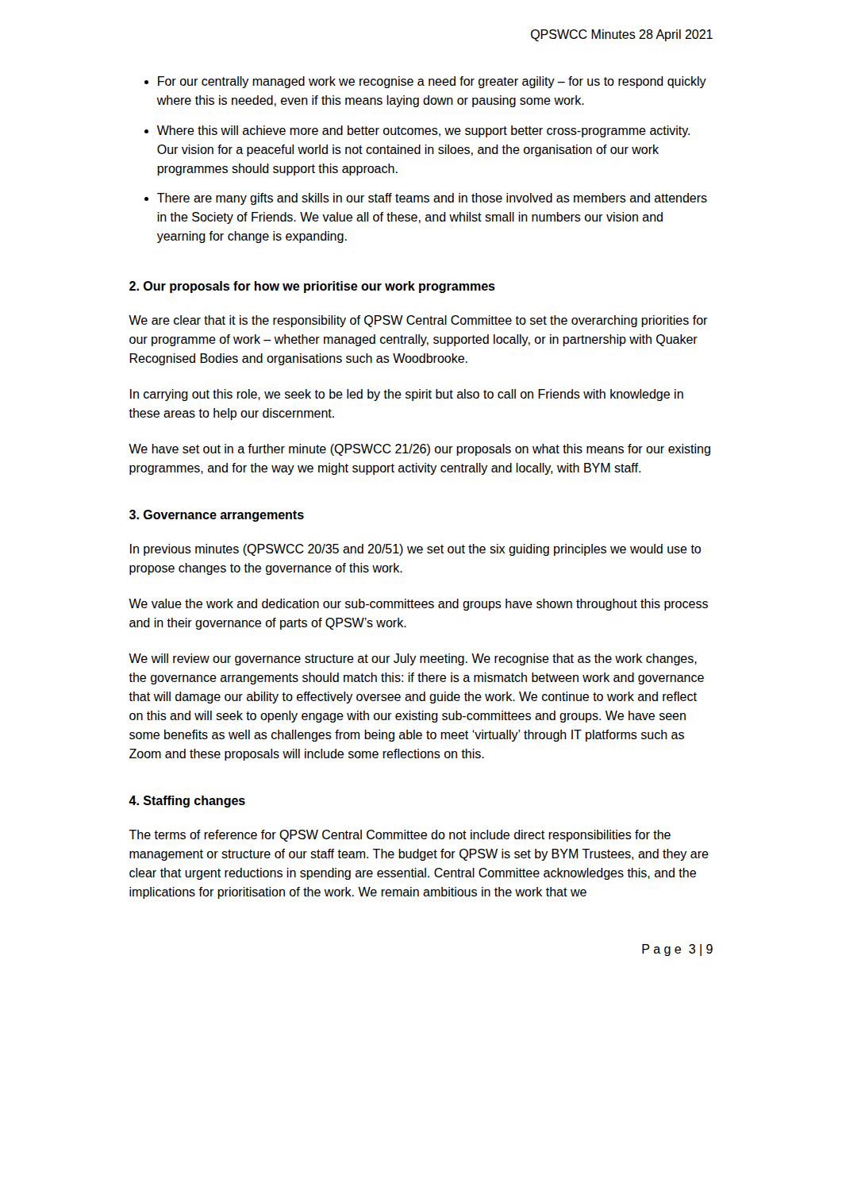QPSWCC Minutes 28 April 2021
For our centrally managed work we recognise a need for greater agility – for us to respond quickly where this is needed, even if this means laying down or pausing some work.
Where this will achieve more and better outcomes, we support better cross-programme activity. Our vision for a peaceful world is not contained in siloes, and the organisation of our work programmes should support this approach.
There are many gifts and skills in our staff teams and in those involved as members and attenders in the Society of Friends. We value all of these, and whilst small in numbers our vision and yearning for change is expanding.
2. Our proposals for how we prioritise our work programmes
We are clear that it is the responsibility of QPSW Central Committee to set the overarching priorities for our programme of work – whether managed centrally, supported locally, or in partnership with Quaker Recognised Bodies and organisations such as Woodbrooke.
In carrying out this role, we seek to be led by the spirit but also to call on Friends with knowledge in these areas to help our discernment.
We have set out in a further minute (QPSWCC 21/26) our proposals on what this means for our existing programmes, and for the way we might support activity centrally and locally, with BYM staff.
3. Governance arrangements
In previous minutes (QPSWCC 20/35 and 20/51) we set out the six guiding principles we would use to propose changes to the governance of this work.
We value the work and dedication our sub-committees and groups have shown throughout this process and in their governance of parts of QPSW’s work.
We will review our governance structure at our July meeting. We recognise that as the work changes, the governance arrangements should match this: if there is a mismatch between work and governance that will damage our ability to effectively oversee and guide the work. We continue to work and reflect on this and will seek to openly engage with our existing sub-committees and groups. We have seen some benefits as well as challenges from being able to meet ‘virtually’ through IT platforms such as Zoom and these proposals will include some reflections on this.
4. Staffing changes
The terms of reference for QPSW Central Committee do not include direct responsibilities for the management or structure of our staff team. The budget for QPSW is set by BYM Trustees, and they are clear that urgent reductions in spending are essential. Central Committee acknowledges this, and the implications for prioritisation of the work. We remain ambitious in the work that we
P a g e 3 | 9